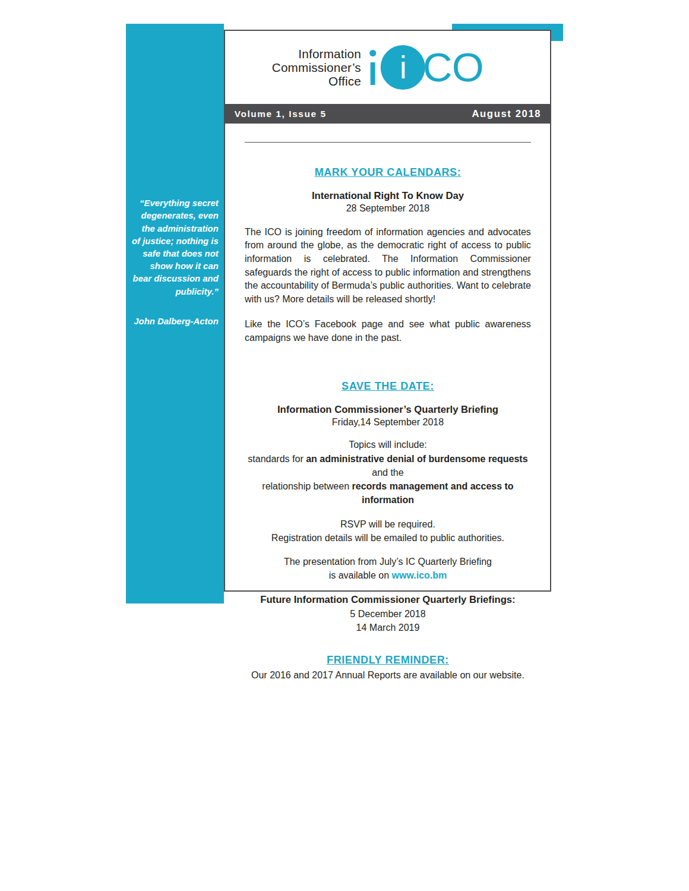“Everything secret degenerates, even the administration of justice; nothing is safe that does not show how it can bear discussion and publicity.” John Dalberg-Acton
Information Commissioner’s Office
i
CO
Volume 1, Issue 5
August 2018
MARK YOUR CALENDARS:
International Right To Know Day
28 September 2018
The ICO is joining freedom of information agencies and advocates from around the globe, as the democratic right of access to public information is celebrated. The Information Commissioner safeguards the right of access to public information and strengthens the accountability of Bermuda’s public authorities. Want to celebrate with us? More details will be released shortly!
Like the ICO’s Facebook page and see what public awareness campaigns we have done in the past.
SAVE THE DATE:
Information Commissioner’s Quarterly Briefing
Friday,14 September 2018
Topics will include:
standards for an administrative denial of burdensome requests and the
relationship between records management and access to information
RSVP will be required.
Registration details will be emailed to public authorities.
The presentation from July’s IC Quarterly Briefing
is available on www.ico.bm
Future Information Commissioner Quarterly Briefings:
5 December 2018
14 March 2019
FRIENDLY REMINDER:
Our 2016 and 2017 Annual Reports are available on our website.